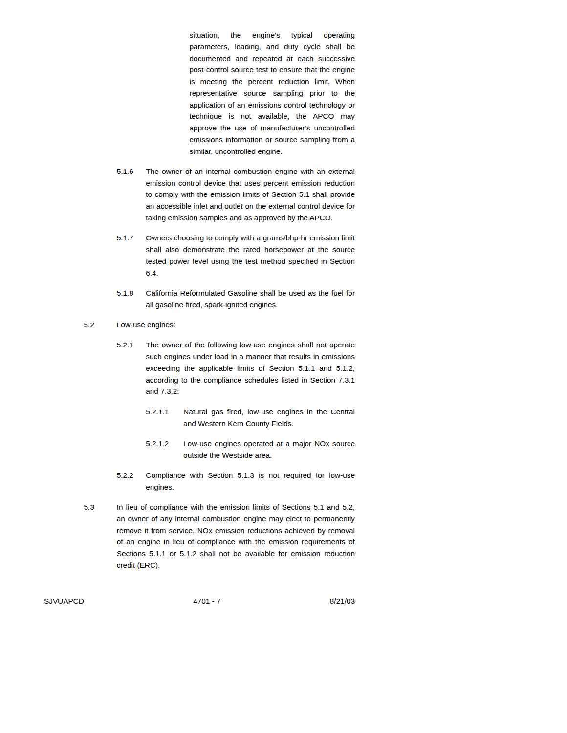situation, the engine’s typical operating parameters, loading, and duty cycle shall be documented and repeated at each successive post-control source test to ensure that the engine is meeting the percent reduction limit. When representative source sampling prior to the application of an emissions control technology or technique is not available, the APCO may approve the use of manufacturer’s uncontrolled emissions information or source sampling from a similar, uncontrolled engine.
5.1.6
The owner of an internal combustion engine with an external emission control device that uses percent emission reduction to comply with the emission limits of Section 5.1 shall provide an accessible inlet and outlet on the external control device for taking emission samples and as approved by the APCO.
5.1.7
Owners choosing to comply with a grams/bhp-hr emission limit shall also demonstrate the rated horsepower at the source tested power level using the test method specified in Section 6.4.
5.1.8
California Reformulated Gasoline shall be used as the fuel for all gasoline-fired, spark-ignited engines.
5.2
Low-use engines:
5.2.1
The owner of the following low-use engines shall not operate such engines under load in a manner that results in emissions exceeding the applicable limits of Section 5.1.1 and 5.1.2, according to the compliance schedules listed in Section 7.3.1 and 7.3.2:
5.2.1.1
Natural gas fired, low-use engines in the Central and Western Kern County Fields.
5.2.1.2
Low-use engines operated at a major NOx source outside the Westside area.
5.2.2
Compliance with Section 5.1.3 is not required for low-use engines.
5.3
In lieu of compliance with the emission limits of Sections 5.1 and 5.2, an owner of any internal combustion engine may elect to permanently remove it from service. NOx emission reductions achieved by removal of an engine in lieu of compliance with the emission requirements of Sections 5.1.1 or 5.1.2 shall not be available for emission reduction credit (ERC).
SJVUAPCD
4701 - 7
8/21/03